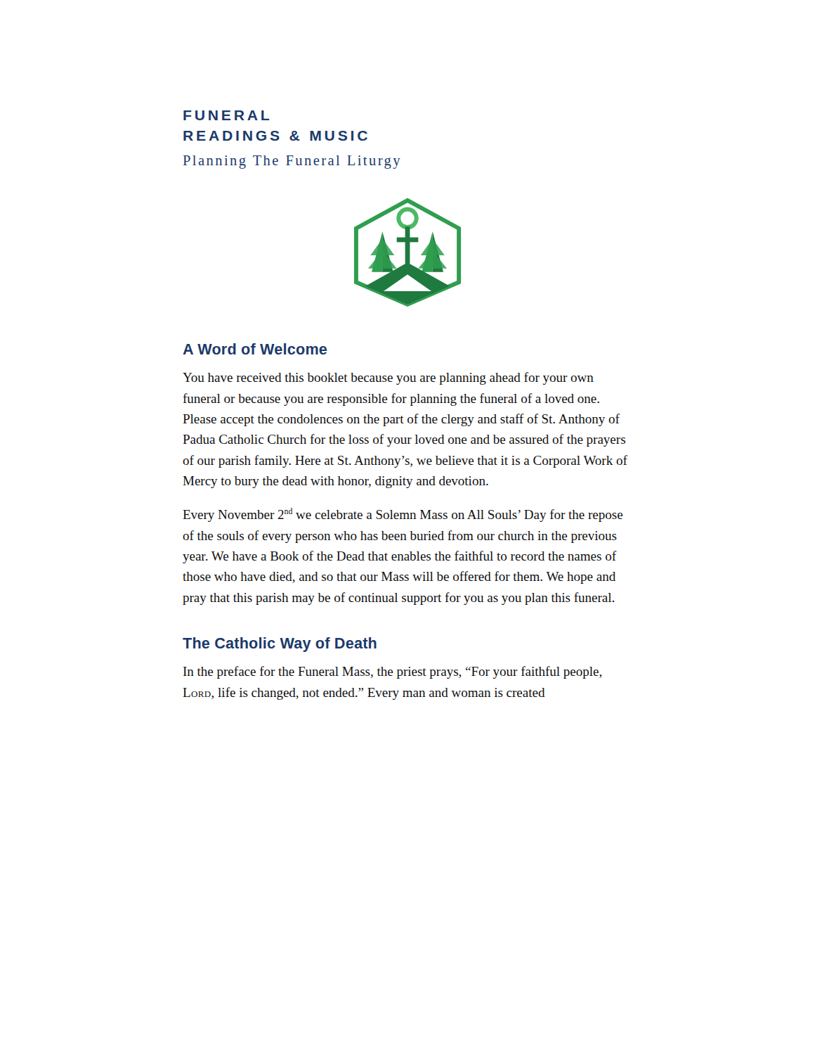Funeral
Readings & Music
Planning The Funeral Liturgy
A Word of Welcome
You have received this booklet because you are planning ahead for your own funeral or because you are responsible for planning the funeral of a loved one. Please accept the condolences on the part of the clergy and staff of St. Anthony of Padua Catholic Church for the loss of your loved one and be assured of the prayers of our parish family. Here at St. Anthony’s, we believe that it is a Corporal Work of Mercy to bury the dead with honor, dignity and devotion.
Every November 2nd we celebrate a Solemn Mass on All Souls’ Day for the repose of the souls of every person who has been buried from our church in the previous year. We have a Book of the Dead that enables the faithful to record the names of those who have died, and so that our Mass will be offered for them. We hope and pray that this parish may be of continual support for you as you plan this funeral.
The Catholic Way of Death
In the preface for the Funeral Mass, the priest prays, “For your faithful people, Lord, life is changed, not ended.” Every man and woman is created